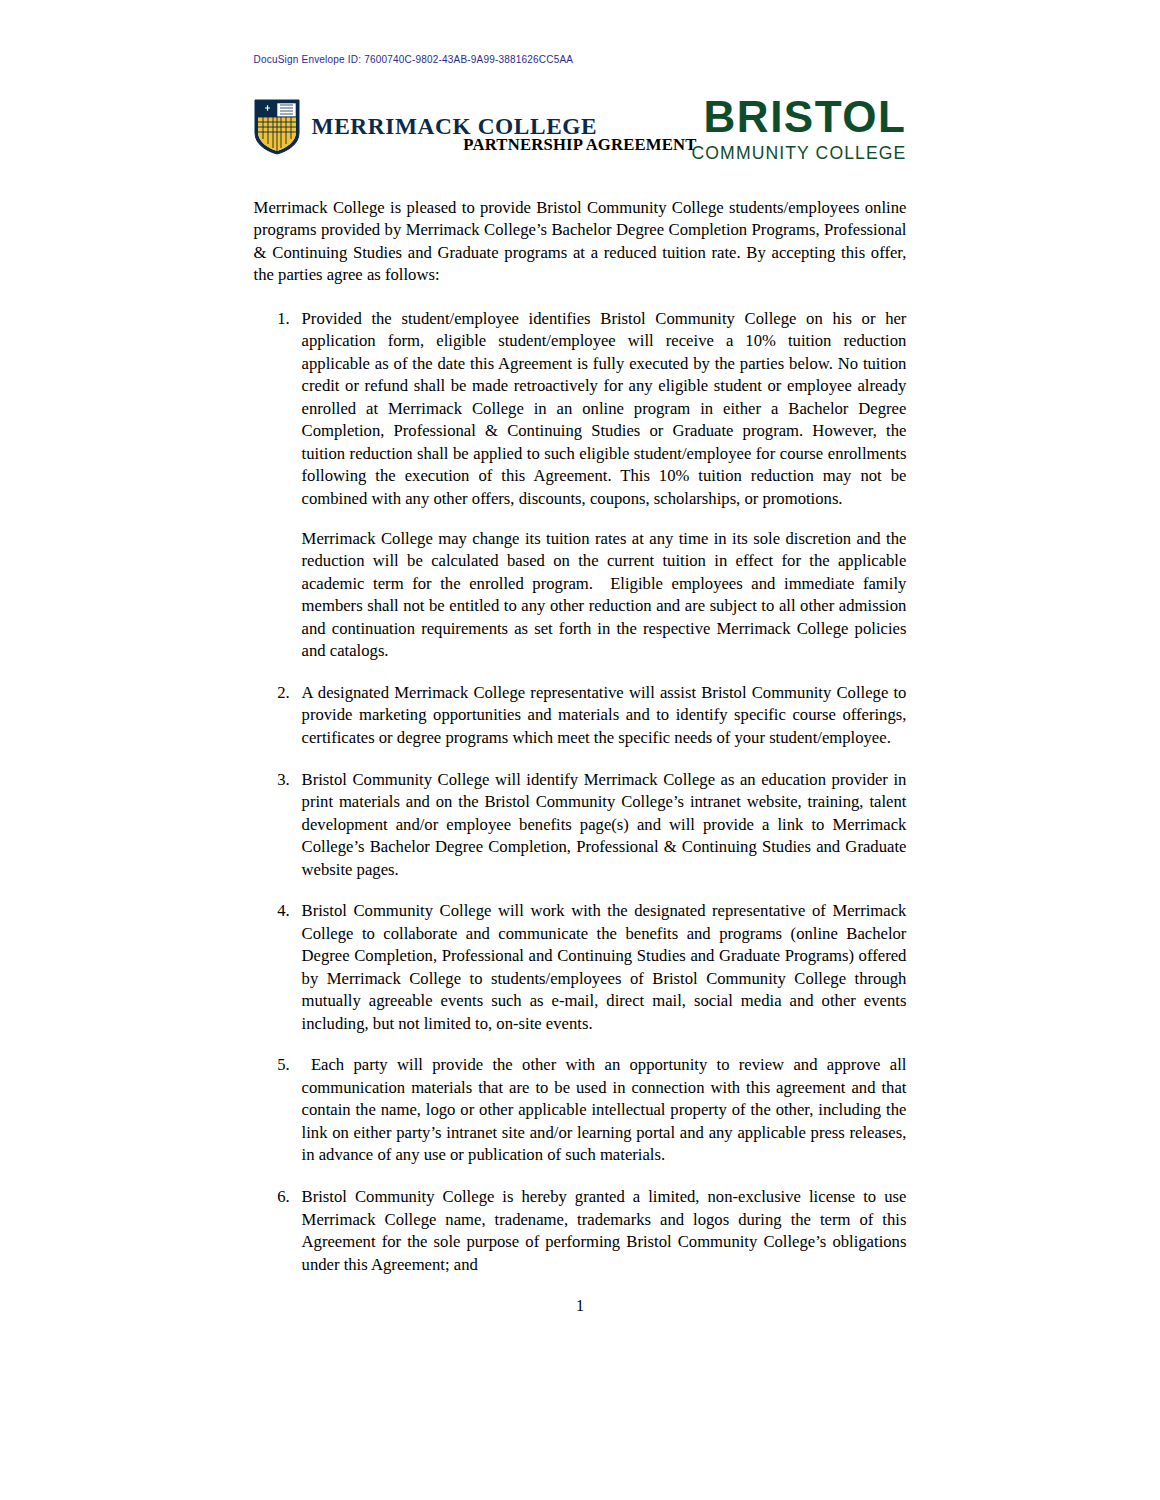DocuSign Envelope ID: 7600740C-9802-43AB-9A99-3881626CC5AA
MERRIMACK COLLEGE
BRISTOL COMMUNITY COLLEGE
PARTNERSHIP AGREEMENT
Merrimack College is pleased to provide Bristol Community College students/employees online programs provided by Merrimack College’s Bachelor Degree Completion Programs, Professional & Continuing Studies and Graduate programs at a reduced tuition rate. By accepting this offer, the parties agree as follows:
Provided the student/employee identifies Bristol Community College on his or her application form, eligible student/employee will receive a 10% tuition reduction applicable as of the date this Agreement is fully executed by the parties below. No tuition credit or refund shall be made retroactively for any eligible student or employee already enrolled at Merrimack College in an online program in either a Bachelor Degree Completion, Professional & Continuing Studies or Graduate program. However, the tuition reduction shall be applied to such eligible student/employee for course enrollments following the execution of this Agreement. This 10% tuition reduction may not be combined with any other offers, discounts, coupons, scholarships, or promotions.
Merrimack College may change its tuition rates at any time in its sole discretion and the reduction will be calculated based on the current tuition in effect for the applicable academic term for the enrolled program. Eligible employees and immediate family members shall not be entitled to any other reduction and are subject to all other admission and continuation requirements as set forth in the respective Merrimack College policies and catalogs.
A designated Merrimack College representative will assist Bristol Community College to provide marketing opportunities and materials and to identify specific course offerings, certificates or degree programs which meet the specific needs of your student/employee.
Bristol Community College will identify Merrimack College as an education provider in print materials and on the Bristol Community College’s intranet website, training, talent development and/or employee benefits page(s) and will provide a link to Merrimack College’s Bachelor Degree Completion, Professional & Continuing Studies and Graduate website pages.
Bristol Community College will work with the designated representative of Merrimack College to collaborate and communicate the benefits and programs (online Bachelor Degree Completion, Professional and Continuing Studies and Graduate Programs) offered by Merrimack College to students/employees of Bristol Community College through mutually agreeable events such as e-mail, direct mail, social media and other events including, but not limited to, on-site events.
Each party will provide the other with an opportunity to review and approve all communication materials that are to be used in connection with this agreement and that contain the name, logo or other applicable intellectual property of the other, including the link on either party’s intranet site and/or learning portal and any applicable press releases, in advance of any use or publication of such materials.
Bristol Community College is hereby granted a limited, non-exclusive license to use Merrimack College name, tradename, trademarks and logos during the term of this Agreement for the sole purpose of performing Bristol Community College’s obligations under this Agreement; and
1